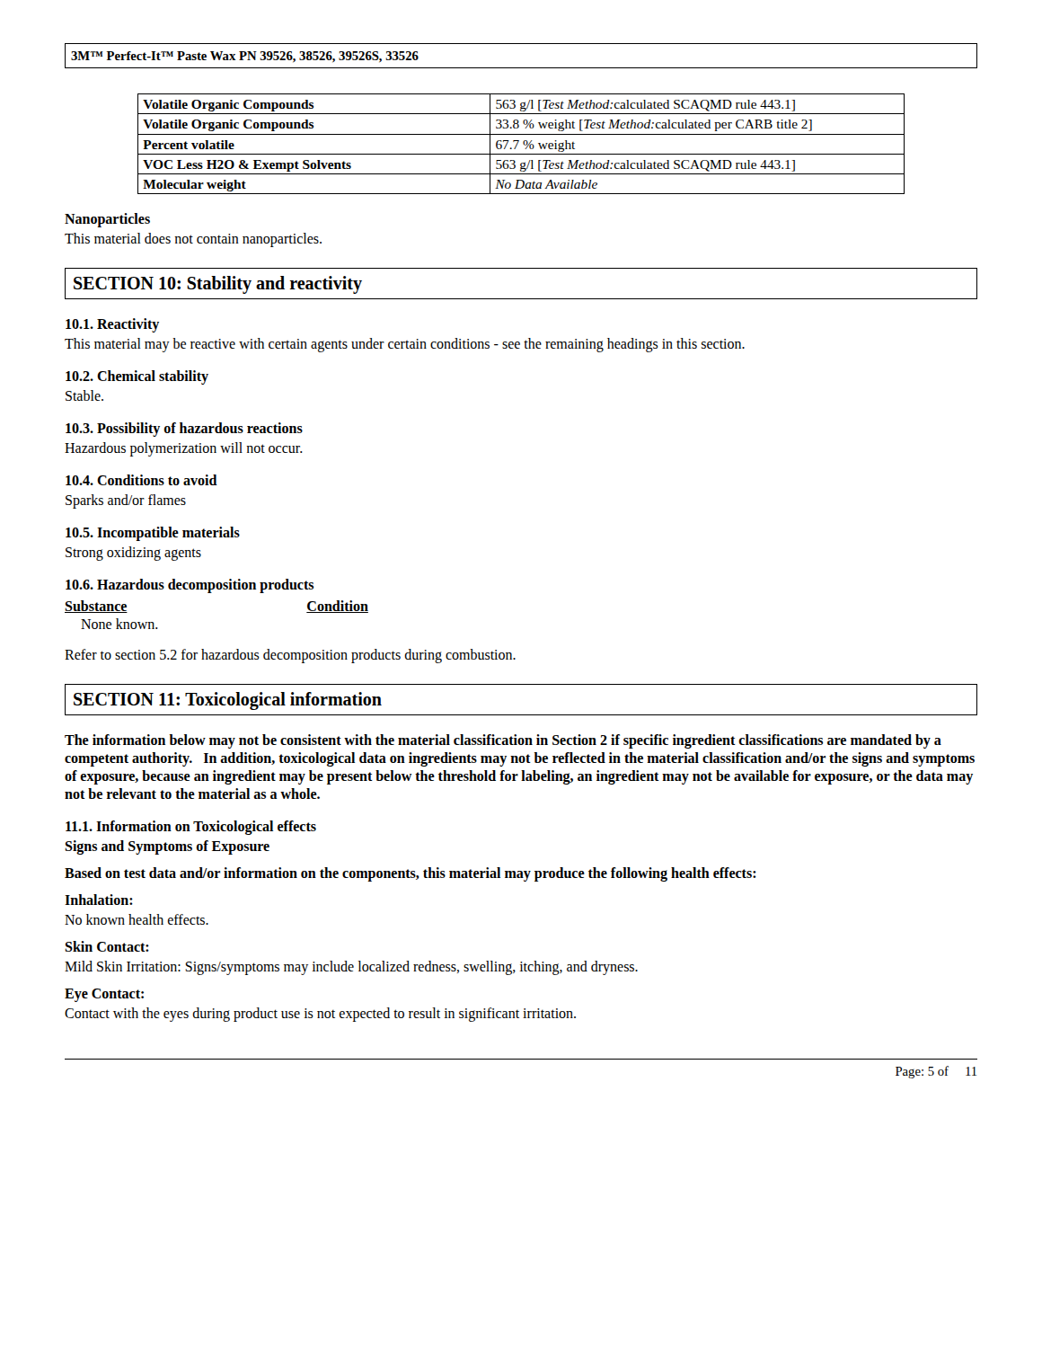3M™ Perfect-It™ Paste Wax PN 39526, 38526, 39526S, 33526
| Volatile Organic Compounds | 563 g/l [ Test Method: calculated SCAQMD rule 443.1] |
| Volatile Organic Compounds | 33.8 % weight [ Test Method: calculated per CARB title 2] |
| Percent volatile | 67.7 % weight |
| VOC Less H2O & Exempt Solvents | 563 g/l [ Test Method: calculated SCAQMD rule 443.1] |
| Molecular weight | No Data Available |
Nanoparticles
This material does not contain nanoparticles.
SECTION 10: Stability and reactivity
10.1. Reactivity
This material may be reactive with certain agents under certain conditions - see the remaining headings in this section.
10.2. Chemical stability
Stable.
10.3. Possibility of hazardous reactions
Hazardous polymerization will not occur.
10.4. Conditions to avoid
Sparks and/or flames
10.5. Incompatible materials
Strong oxidizing agents
10.6. Hazardous decomposition products
Substance Condition
None known.
Refer to section 5.2 for hazardous decomposition products during combustion.
SECTION 11: Toxicological information
The information below may not be consistent with the material classification in Section 2 if specific ingredient classifications are mandated by a competent authority. In addition, toxicological data on ingredients may not be reflected in the material classification and/or the signs and symptoms of exposure, because an ingredient may be present below the threshold for labeling, an ingredient may not be available for exposure, or the data may not be relevant to the material as a whole.
11.1. Information on Toxicological effects
Signs and Symptoms of Exposure
Based on test data and/or information on the components, this material may produce the following health effects:
Inhalation:
No known health effects.
Skin Contact:
Mild Skin Irritation: Signs/symptoms may include localized redness, swelling, itching, and dryness.
Eye Contact:
Contact with the eyes during product use is not expected to result in significant irritation.
Page: 5 of 11